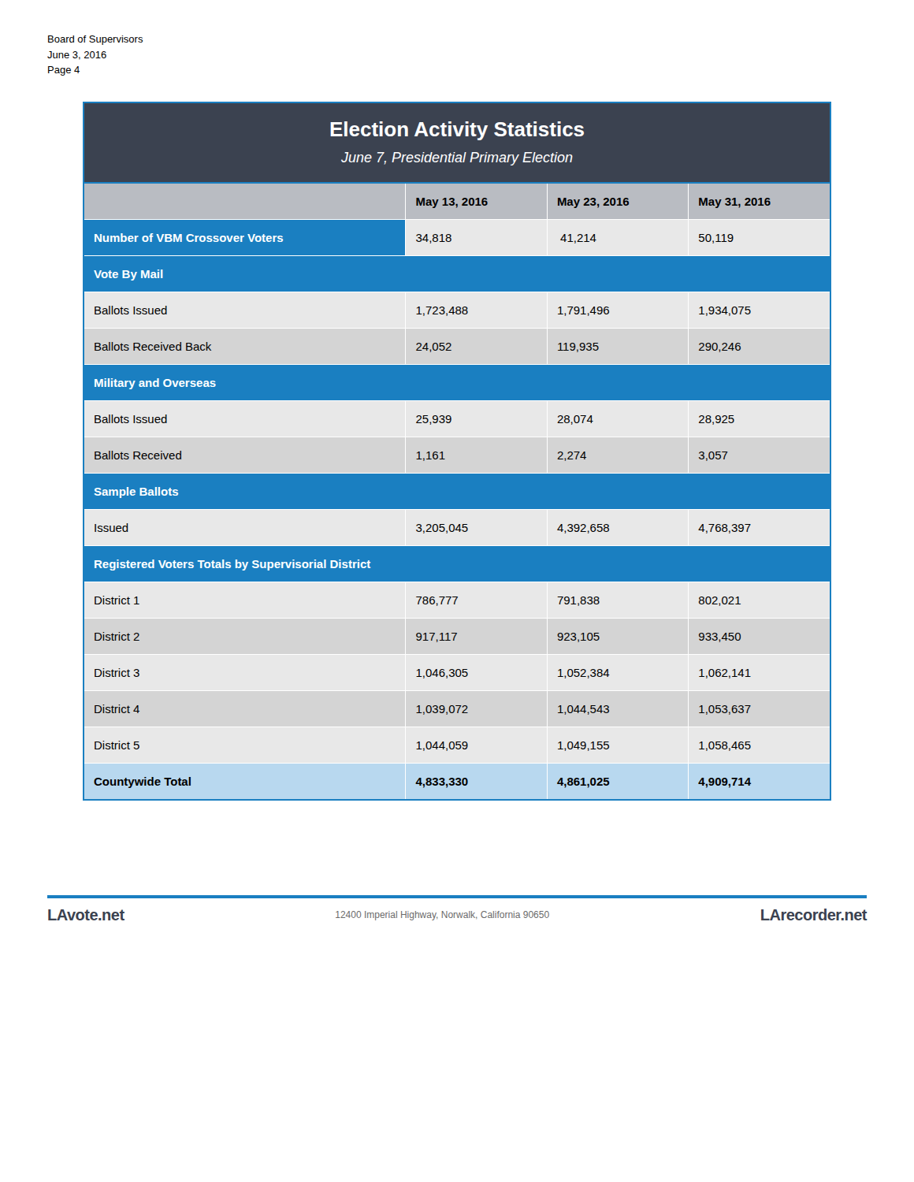Board of Supervisors
June 3, 2016
Page 4
Election Activity Statistics June 7, Presidential Primary Election
| | May 13, 2016 | May 23, 2016 | May 31, 2016 |
| --- | --- | --- | --- |
| Number of VBM Crossover Voters | 34,818 | 41,214 | 50,119 |
| Vote By Mail |
| Ballots Issued | 1,723,488 | 1,791,496 | 1,934,075 |
| Ballots Received Back | 24,052 | 119,935 | 290,246 |
| Military and Overseas |
| Ballots Issued | 25,939 | 28,074 | 28,925 |
| Ballots Received | 1,161 | 2,274 | 3,057 |
| Sample Ballots |
| Issued | 3,205,045 | 4,392,658 | 4,768,397 |
| Registered Voters Totals by Supervisorial District |
| District 1 | 786,777 | 791,838 | 802,021 |
| District 2 | 917,117 | 923,105 | 933,450 |
| District 3 | 1,046,305 | 1,052,384 | 1,062,141 |
| District 4 | 1,039,072 | 1,044,543 | 1,053,637 |
| District 5 | 1,044,059 | 1,049,155 | 1,058,465 |
| Countywide Total | 4,833,330 | 4,861,025 | 4,909,714 |
LAvote.net 12400 Imperial Highway, Norwalk, California 90650 LArecorder.net